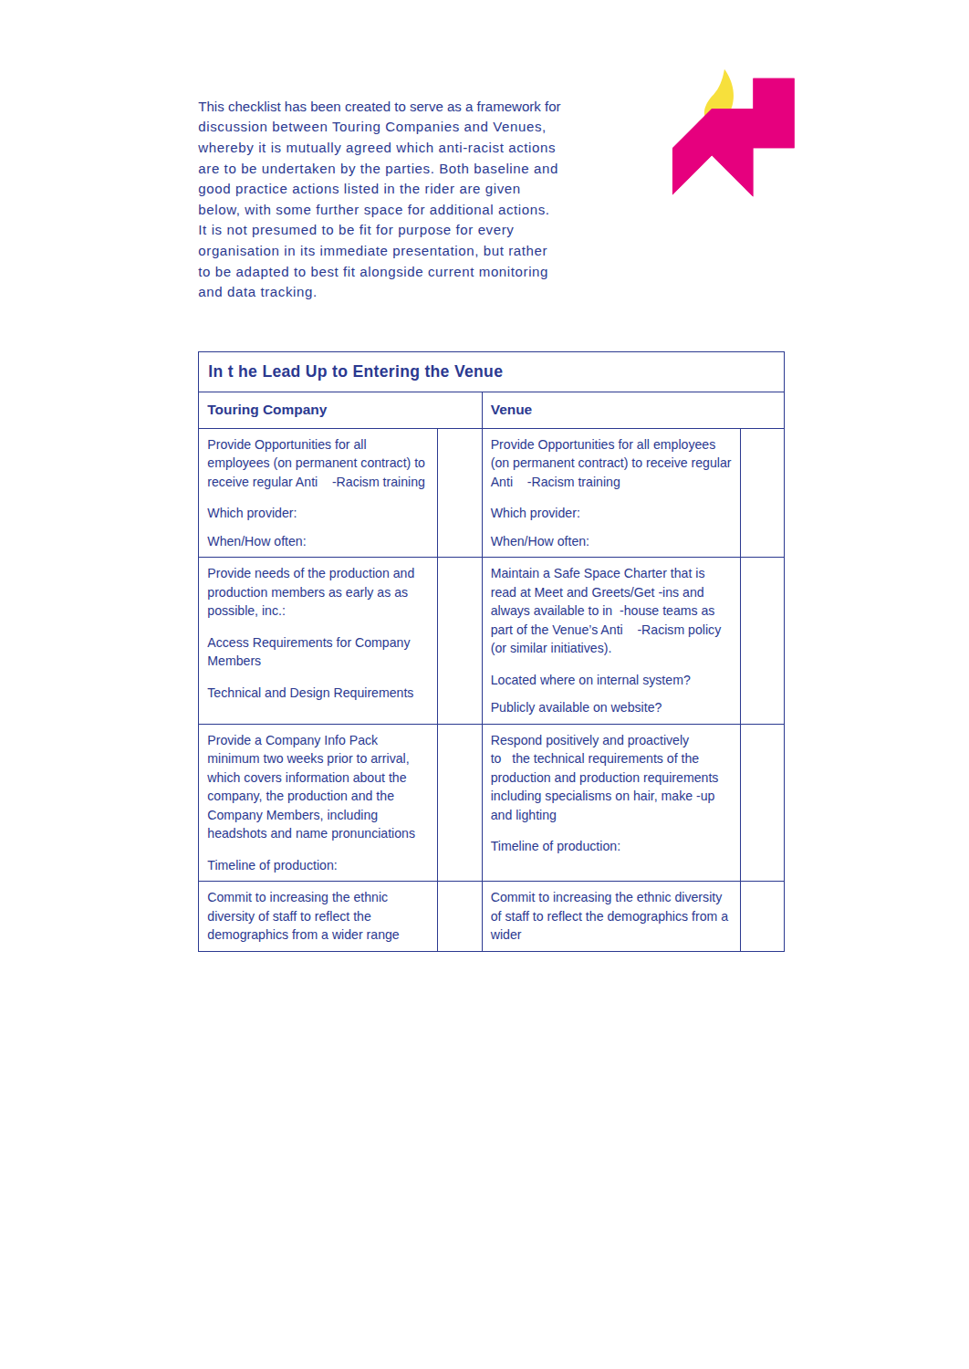This checklist has been created to serve as a framework for discussion between Touring Companies and Venues, whereby it is mutually agreed which anti-racist actions are to be undertaken by the parties. Both baseline and good practice actions listed in the rider are given below, with some further space for additional actions. It is not presumed to be fit for purpose for every organisation in its immediate presentation, but rather to be adapted to best fit alongside current monitoring and data tracking.
| In t he Lead Up to Entering the Venue |
| Touring Company | Venue |
| Provide Opportunities for all employees (on permanent contract) to receive regular Anti -Racism training Which provider: When/How often: | | Provide Opportunities for all employees (on permanent contract) to receive regular Anti -Racism training Which provider: When/How often: | |
| Provide needs of the production and production members as early as as possible, inc.: Access Requirements for Company Members Technical and Design Requirements | | Maintain a Safe Space Charter that is read at Meet and Greets/Get -ins and always available to in -house teams as part of the Venue’s Anti -Racism policy (or similar initiatives). Located where on internal system? Publicly available on website? | |
| Provide a Company Info Pack minimum two weeks prior to arrival, which covers information about the company, the production and the Company Members, including headshots and name pronunciations Timeline of production: | | Respond positively and proactively to the technical requirements of the production and production requirements including specialisms on hair, make -up and lighting Timeline of production: | |
| Commit to increasing the ethnic diversity of staff to reflect the demographics from a wider range | | Commit to increasing the ethnic diversity of staff to reflect the demographics from a wider | |